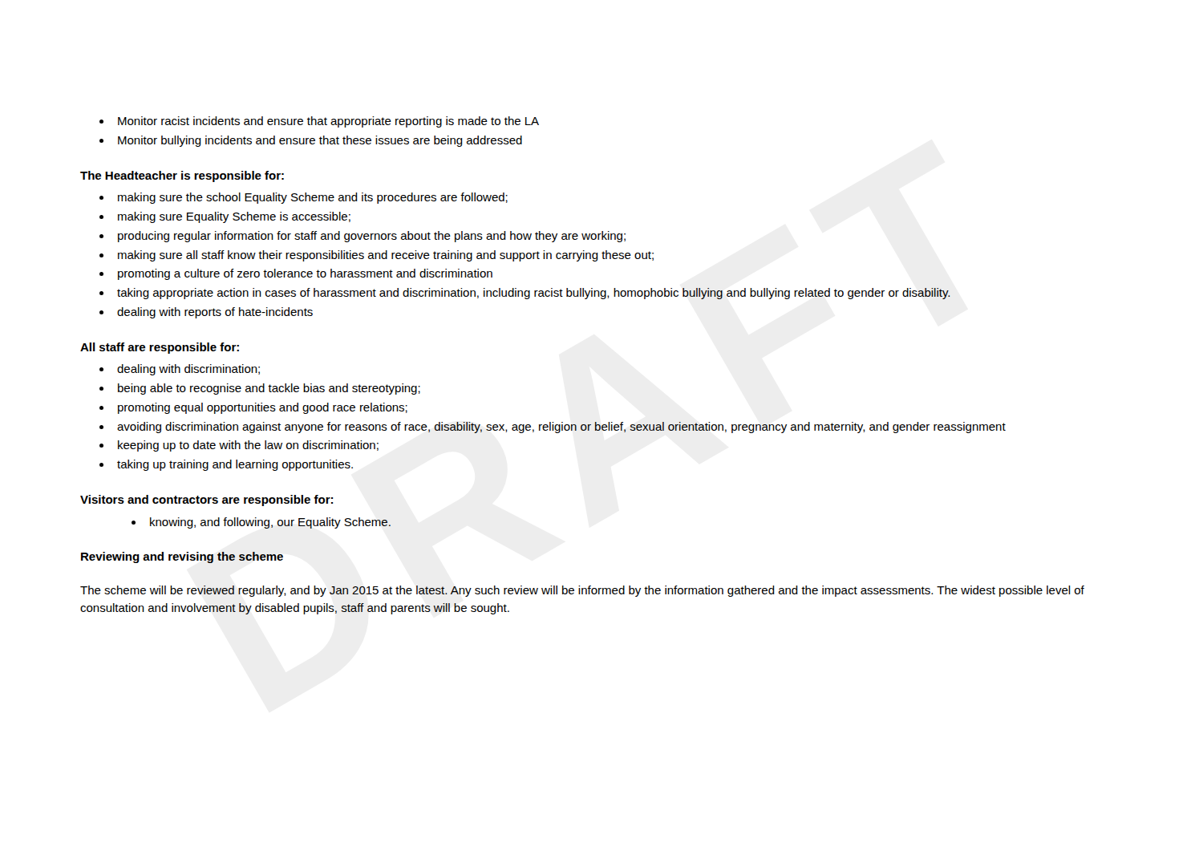DRAFT
Monitor racist incidents and ensure that appropriate reporting is made to the LA
Monitor bullying incidents and ensure that these issues are being addressed
The Headteacher is responsible for:
making sure the school Equality Scheme and its procedures are followed;
making sure Equality Scheme is accessible;
producing regular information for staff and governors about the plans and how they are working;
making sure all staff know their responsibilities and receive training and support in carrying these out;
promoting a culture of zero tolerance to harassment and discrimination
taking appropriate action in cases of harassment and discrimination, including racist bullying, homophobic bullying and bullying related to gender or disability.
dealing with reports of hate-incidents
All staff are responsible for:
dealing with discrimination;
being able to recognise and tackle bias and stereotyping;
promoting equal opportunities and good race relations;
avoiding discrimination against anyone for reasons of race, disability, sex, age, religion or belief, sexual orientation, pregnancy and maternity, and gender reassignment
keeping up to date with the law on discrimination;
taking up training and learning opportunities.
Visitors and contractors are responsible for:
knowing, and following, our Equality Scheme.
Reviewing and revising the scheme
The scheme will be reviewed regularly, and by Jan 2015 at the latest. Any such review will be informed by the information gathered and the impact assessments. The widest possible level of consultation and involvement by disabled pupils, staff and parents will be sought.